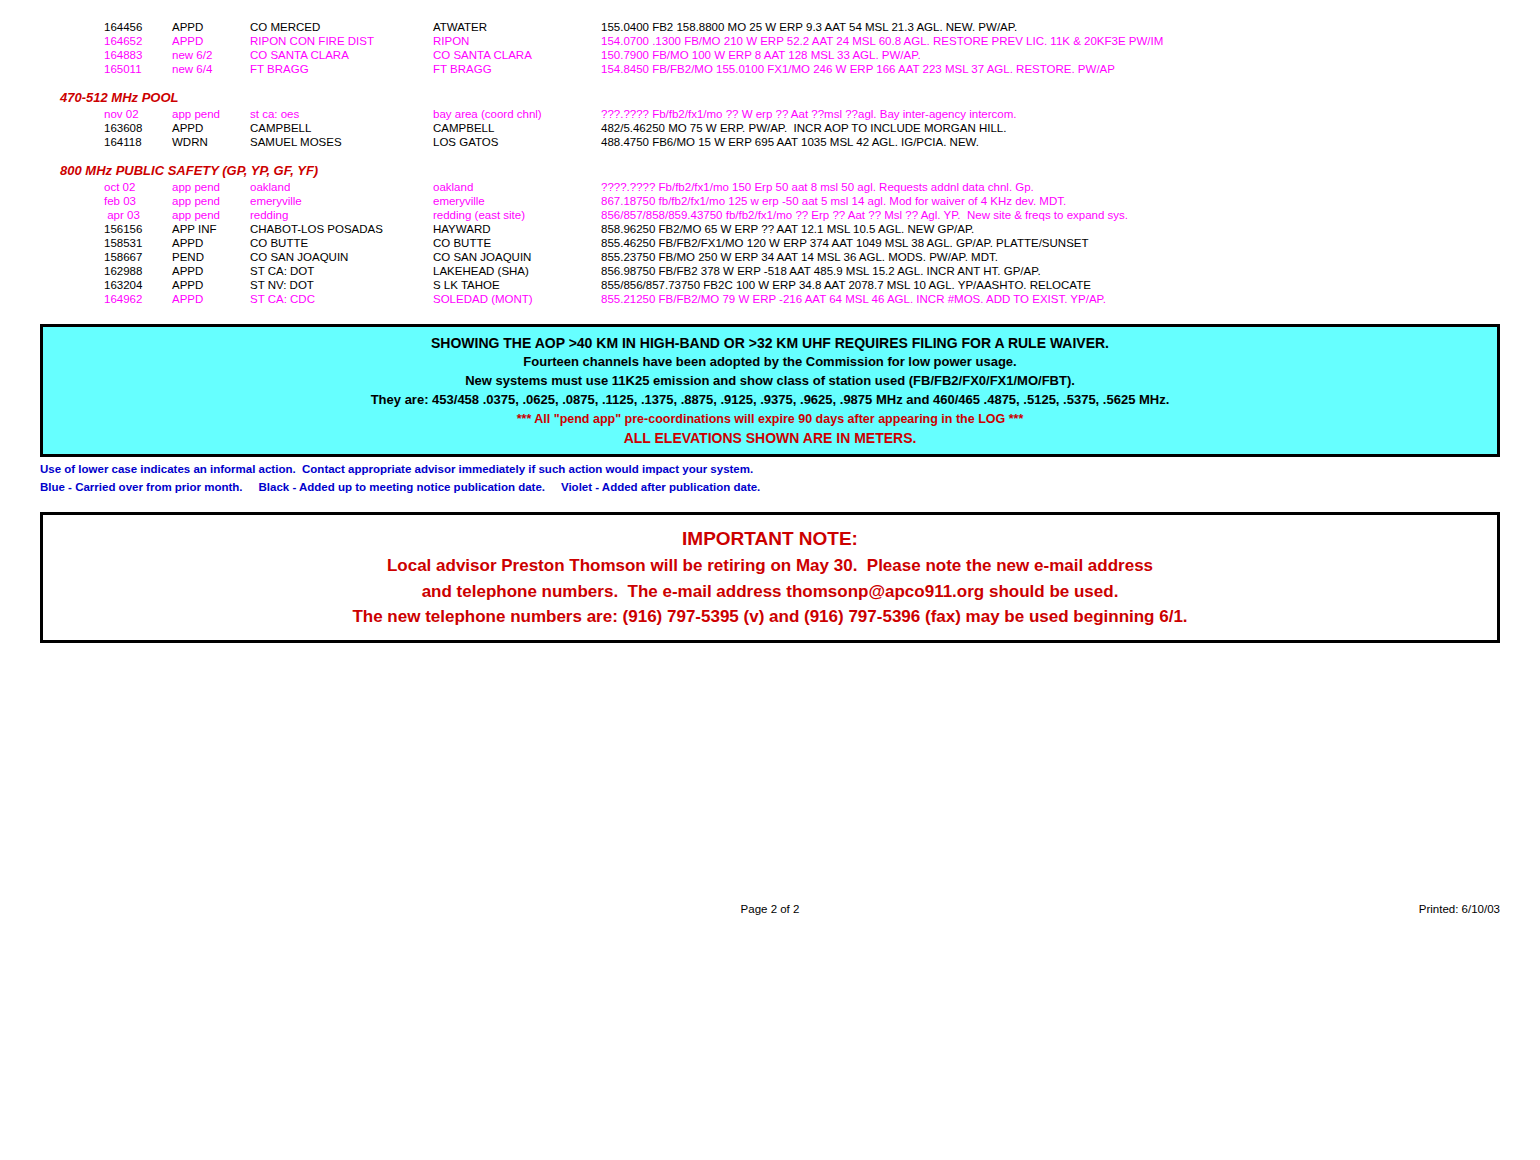| 164456 | APPD | CO MERCED | ATWATER | 155.0400 FB2 158.8800 MO 25 W ERP 9.3 AAT 54 MSL 21.3 AGL. NEW. PW/AP. |
| 164652 | APPD | RIPON CON FIRE DIST | RIPON | 154.0700 .1300 FB/MO 210 W ERP 52.2 AAT 24 MSL 60.8 AGL. RESTORE PREV LIC. 11K & 20KF3E PW/IM |
| 164883 | new 6/2 | CO SANTA CLARA | CO SANTA CLARA | 150.7900 FB/MO 100 W ERP 8 AAT 128 MSL 33 AGL. PW/AP. |
| 165011 | new 6/4 | FT BRAGG | FT BRAGG | 154.8450 FB/FB2/MO 155.0100 FX1/MO 246 W ERP 166 AAT 223 MSL 37 AGL. RESTORE. PW/AP |
470-512 MHz POOL
| nov 02 | app pend | st ca: oes | bay area (coord chnl) | ???.???? Fb/fb2/fx1/mo ?? W erp ?? Aat ??msl ??agl. Bay inter-agency intercom. |
| 163608 | APPD | CAMPBELL | CAMPBELL | 482/5.46250 MO 75 W ERP. PW/AP. INCR AOP TO INCLUDE MORGAN HILL. |
| 164118 | WDRN | SAMUEL MOSES | LOS GATOS | 488.4750 FB6/MO 15 W ERP 695 AAT 1035 MSL 42 AGL. IG/PCIA. NEW. |
800 MHz PUBLIC SAFETY (GP, YP, GF, YF)
| oct 02 | app pend | oakland | oakland | ????.???? Fb/fb2/fx1/mo 150 Erp 50 aat 8 msl 50 agl. Requests addnl data chnl. Gp. |
| feb 03 | app pend | emeryville | emeryville | 867.18750 fb/fb2/fx1/mo 125 w erp -50 aat 5 msl 14 agl. Mod for waiver of 4 KHz dev. MDT. |
| apr 03 | app pend | redding | redding (east site) | 856/857/858/859.43750 fb/fb2/fx1/mo ?? Erp ?? Aat ?? Msl ?? Agl. YP. New site & freqs to expand sys. |
| 156156 | APP INF | CHABOT-LOS POSADAS | HAYWARD | 858.96250 FB2/MO 65 W ERP ?? AAT 12.1 MSL 10.5 AGL. NEW GP/AP. |
| 158531 | APPD | CO BUTTE | CO BUTTE | 855.46250 FB/FB2/FX1/MO 120 W ERP 374 AAT 1049 MSL 38 AGL. GP/AP. PLATTE/SUNSET |
| 158667 | PEND | CO SAN JOAQUIN | CO SAN JOAQUIN | 855.23750 FB/MO 250 W ERP 34 AAT 14 MSL 36 AGL. MODS. PW/AP. MDT. |
| 162988 | APPD | ST CA: DOT | LAKEHEAD (SHA) | 856.98750 FB/FB2 378 W ERP -518 AAT 485.9 MSL 15.2 AGL. INCR ANT HT. GP/AP. |
| 163204 | APPD | ST NV: DOT | S LK TAHOE | 855/856/857.73750 FB2C 100 W ERP 34.8 AAT 2078.7 MSL 10 AGL. YP/AASHTO. RELOCATE |
| 164962 | APPD | ST CA: CDC | SOLEDAD (MONT) | 855.21250 FB/FB2/MO 79 W ERP -216 AAT 64 MSL 46 AGL. INCR #MOS. ADD TO EXIST. YP/AP. |
SHOWING THE AOP >40 KM IN HIGH-BAND OR >32 KM UHF REQUIRES FILING FOR A RULE WAIVER.
Fourteen channels have been adopted by the Commission for low power usage.
New systems must use 11K25 emission and show class of station used (FB/FB2/FX0/FX1/MO/FBT).
They are: 453/458 .0375, .0625, .0875, .1125, .1375, .8875, .9125, .9375, .9625, .9875 MHz and 460/465 .4875, .5125, .5375, .5625 MHz.
*** All "pend app" pre-coordinations will expire 90 days after appearing in the LOG ***
ALL ELEVATIONS SHOWN ARE IN METERS.
Use of lower case indicates an informal action. Contact appropriate advisor immediately if such action would impact your system.
Blue - Carried over from prior month. Black - Added up to meeting notice publication date. Violet - Added after publication date.
IMPORTANT NOTE:
Local advisor Preston Thomson will be retiring on May 30. Please note the new e-mail address
and telephone numbers. The e-mail address thomsonp@apco911.org should be used.
The new telephone numbers are: (916) 797-5395 (v) and (916) 797-5396 (fax) may be used beginning 6/1.
Page 2 of 2
Printed: 6/10/03